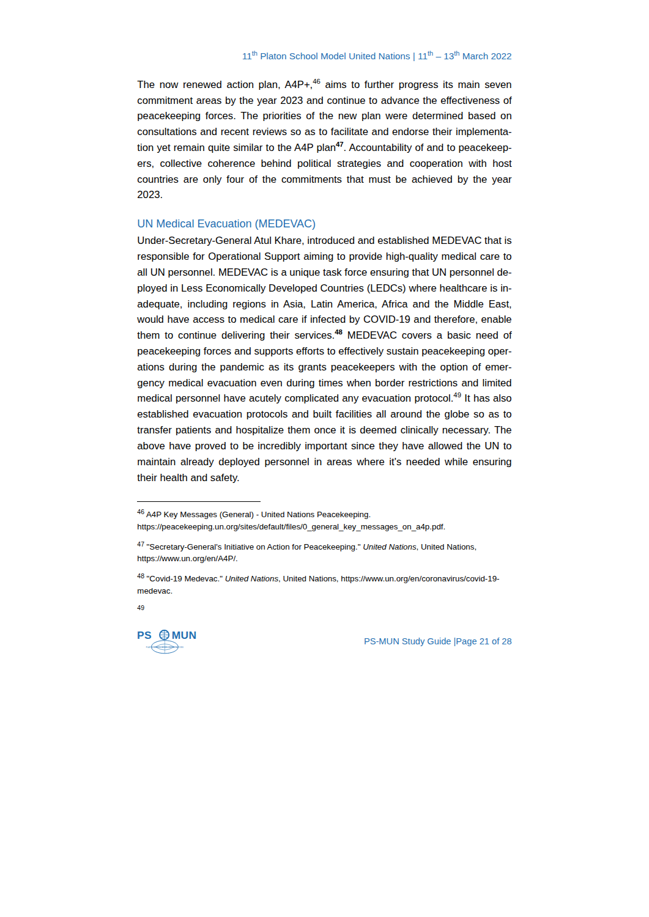11th Platon School Model United Nations | 11th – 13th March 2022
The now renewed action plan, A4P+,46 aims to further progress its main seven commitment areas by the year 2023 and continue to advance the effectiveness of peacekeeping forces. The priorities of the new plan were determined based on consultations and recent reviews so as to facilitate and endorse their implementation yet remain quite similar to the A4P plan47. Accountability of and to peacekeepers, collective coherence behind political strategies and cooperation with host countries are only four of the commitments that must be achieved by the year 2023.
UN Medical Evacuation (MEDEVAC)
Under-Secretary-General Atul Khare, introduced and established MEDEVAC that is responsible for Operational Support aiming to provide high-quality medical care to all UN personnel. MEDEVAC is a unique task force ensuring that UN personnel deployed in Less Economically Developed Countries (LEDCs) where healthcare is inadequate, including regions in Asia, Latin America, Africa and the Middle East, would have access to medical care if infected by COVID-19 and therefore, enable them to continue delivering their services.48 MEDEVAC covers a basic need of peacekeeping forces and supports efforts to effectively sustain peacekeeping operations during the pandemic as its grants peacekeepers with the option of emergency medical evacuation even during times when border restrictions and limited medical personnel have acutely complicated any evacuation protocol.49 It has also established evacuation protocols and built facilities all around the globe so as to transfer patients and hospitalize them once it is deemed clinically necessary. The above have proved to be incredibly important since they have allowed the UN to maintain already deployed personnel in areas where it's needed while ensuring their health and safety.
46 A4P Key Messages (General) - United Nations Peacekeeping.
https://peacekeeping.un.org/sites/default/files/0_general_key_messages_on_a4p.pdf.
47 "Secretary-General's Initiative on Action for Peacekeeping." United Nations, United Nations,
https://www.un.org/en/A4P/.
48 "Covid-19 Medevac." United Nations, United Nations, https://www.un.org/en/coronavirus/covid-19-medevac.
49
PS MUN PLATON SCHOOL MODEL UNITED NATIONS
PS-MUN Study Guide |Page 21 of 28